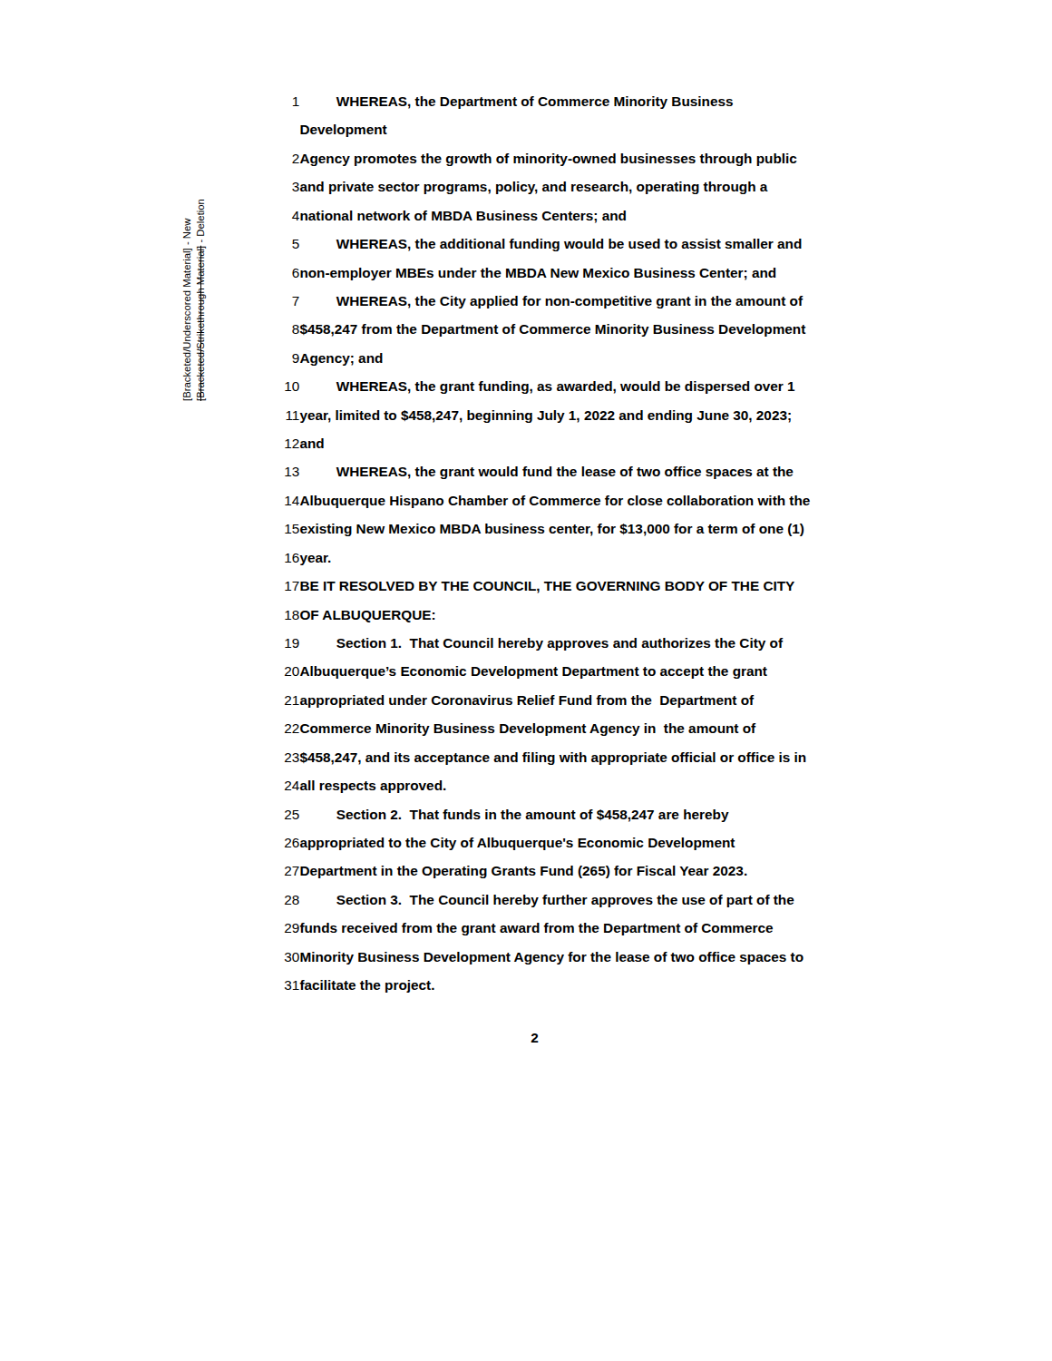[Bracketed/Underscored Material] - New
[Bracketed/Strikethrough Material] - Deletion
| 1 | WHEREAS, the Department of Commerce Minority Business Development |
| 2 | Agency promotes the growth of minority-owned businesses through public |
| 3 | and private sector programs, policy, and research, operating through a |
| 4 | national network of MBDA Business Centers; and |
| 5 | WHEREAS, the additional funding would be used to assist smaller and |
| 6 | non-employer MBEs under the MBDA New Mexico Business Center; and |
| 7 | WHEREAS, the City applied for non-competitive grant in the amount of |
| 8 | $458,247 from the Department of Commerce Minority Business Development |
| 9 | Agency; and |
| 10 | WHEREAS, the grant funding, as awarded, would be dispersed over 1 |
| 11 | year, limited to $458,247, beginning July 1, 2022 and ending June 30, 2023; |
| 12 | and |
| 13 | WHEREAS, the grant would fund the lease of two office spaces at the |
| 14 | Albuquerque Hispano Chamber of Commerce for close collaboration with the |
| 15 | existing New Mexico MBDA business center, for $13,000 for a term of one (1) |
| 16 | year. |
| 17 | BE IT RESOLVED BY THE COUNCIL, THE GOVERNING BODY OF THE CITY |
| 18 | OF ALBUQUERQUE: |
| 19 | Section 1. That Council hereby approves and authorizes the City of |
| 20 | Albuquerque’s Economic Development Department to accept the grant |
| 21 | appropriated under Coronavirus Relief Fund from the Department of |
| 22 | Commerce Minority Business Development Agency in the amount of |
| 23 | $458,247, and its acceptance and filing with appropriate official or office is in |
| 24 | all respects approved. |
| 25 | Section 2. That funds in the amount of $458,247 are hereby |
| 26 | appropriated to the City of Albuquerque's Economic Development |
| 27 | Department in the Operating Grants Fund (265) for Fiscal Year 2023. |
| 28 | Section 3. The Council hereby further approves the use of part of the |
| 29 | funds received from the grant award from the Department of Commerce |
| 30 | Minority Business Development Agency for the lease of two office spaces to |
| 31 | facilitate the project. |
2